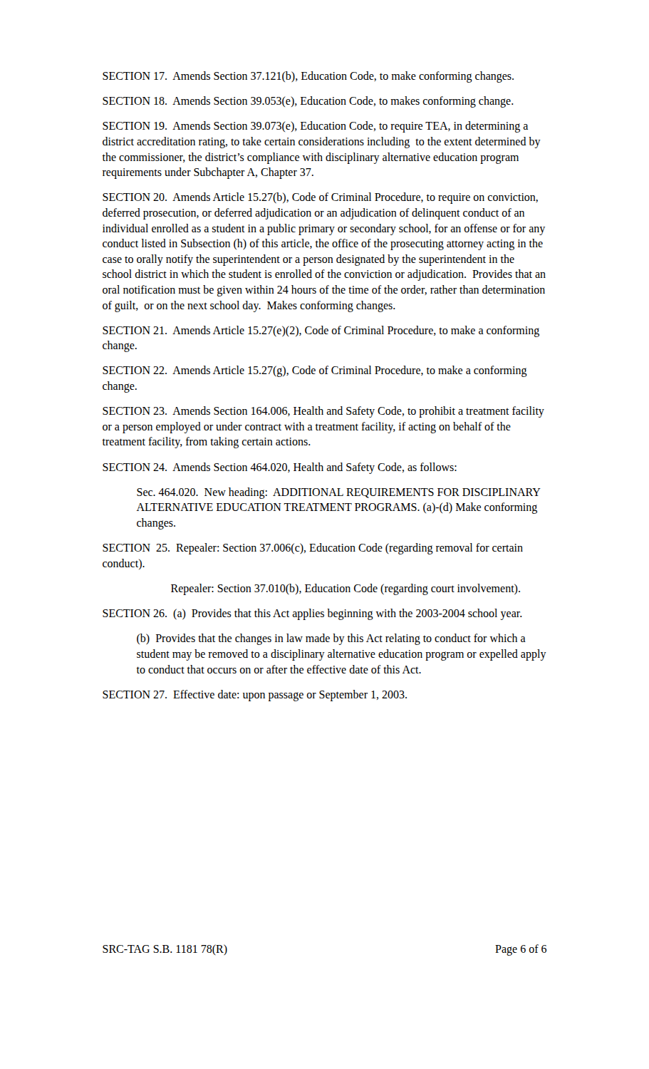SECTION 17. Amends Section 37.121(b), Education Code, to make conforming changes.
SECTION 18. Amends Section 39.053(e), Education Code, to makes conforming change.
SECTION 19. Amends Section 39.073(e), Education Code, to require TEA, in determining a district accreditation rating, to take certain considerations including to the extent determined by the commissioner, the district’s compliance with disciplinary alternative education program requirements under Subchapter A, Chapter 37.
SECTION 20. Amends Article 15.27(b), Code of Criminal Procedure, to require on conviction, deferred prosecution, or deferred adjudication or an adjudication of delinquent conduct of an individual enrolled as a student in a public primary or secondary school, for an offense or for any conduct listed in Subsection (h) of this article, the office of the prosecuting attorney acting in the case to orally notify the superintendent or a person designated by the superintendent in the school district in which the student is enrolled of the conviction or adjudication. Provides that an oral notification must be given within 24 hours of the time of the order, rather than determination of guilt, or on the next school day. Makes conforming changes.
SECTION 21. Amends Article 15.27(e)(2), Code of Criminal Procedure, to make a conforming change.
SECTION 22. Amends Article 15.27(g), Code of Criminal Procedure, to make a conforming change.
SECTION 23. Amends Section 164.006, Health and Safety Code, to prohibit a treatment facility or a person employed or under contract with a treatment facility, if acting on behalf of the treatment facility, from taking certain actions.
SECTION 24. Amends Section 464.020, Health and Safety Code, as follows:
Sec. 464.020. New heading: ADDITIONAL REQUIREMENTS FOR DISCIPLINARY ALTERNATIVE EDUCATION TREATMENT PROGRAMS. (a)-(d) Make conforming changes.
SECTION 25. Repealer: Section 37.006(c), Education Code (regarding removal for certain conduct).
Repealer: Section 37.010(b), Education Code (regarding court involvement).
SECTION 26. (a) Provides that this Act applies beginning with the 2003-2004 school year.
(b) Provides that the changes in law made by this Act relating to conduct for which a student may be removed to a disciplinary alternative education program or expelled apply to conduct that occurs on or after the effective date of this Act.
SECTION 27. Effective date: upon passage or September 1, 2003.
SRC-TAG S.B. 1181 78(R)
Page 6 of 6